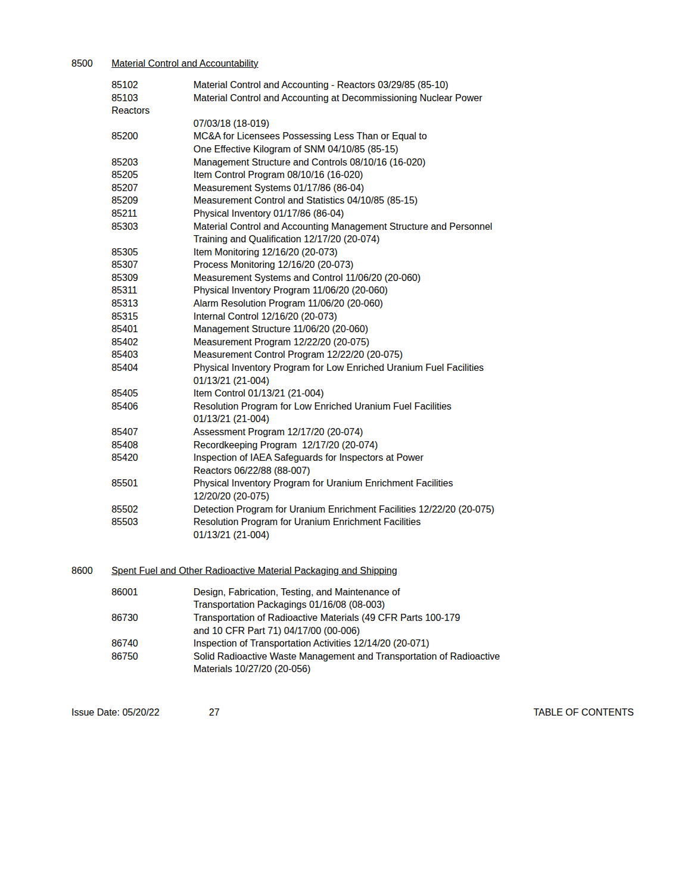8500 Material Control and Accountability
85102 Material Control and Accounting - Reactors 03/29/85 (85-10)
85103 Material Control and Accounting at Decommissioning Nuclear Power
Reactors
07/03/18 (18-019)
85200 MC&A for Licensees Possessing Less Than or Equal to
One Effective Kilogram of SNM 04/10/85 (85-15)
85203 Management Structure and Controls 08/10/16 (16-020)
85205 Item Control Program 08/10/16 (16-020)
85207 Measurement Systems 01/17/86 (86-04)
85209 Measurement Control and Statistics 04/10/85 (85-15)
85211 Physical Inventory 01/17/86 (86-04)
85303 Material Control and Accounting Management Structure and Personnel
Training and Qualification 12/17/20 (20-074)
85305 Item Monitoring 12/16/20 (20-073)
85307 Process Monitoring 12/16/20 (20-073)
85309 Measurement Systems and Control 11/06/20 (20-060)
85311 Physical Inventory Program 11/06/20 (20-060)
85313 Alarm Resolution Program 11/06/20 (20-060)
85315 Internal Control 12/16/20 (20-073)
85401 Management Structure 11/06/20 (20-060)
85402 Measurement Program 12/22/20 (20-075)
85403 Measurement Control Program 12/22/20 (20-075)
85404 Physical Inventory Program for Low Enriched Uranium Fuel Facilities
01/13/21 (21-004)
85405 Item Control 01/13/21 (21-004)
85406 Resolution Program for Low Enriched Uranium Fuel Facilities
01/13/21 (21-004)
85407 Assessment Program 12/17/20 (20-074)
85408 Recordkeeping Program 12/17/20 (20-074)
85420 Inspection of IAEA Safeguards for Inspectors at Power
Reactors 06/22/88 (88-007)
85501 Physical Inventory Program for Uranium Enrichment Facilities
12/20/20 (20-075)
85502 Detection Program for Uranium Enrichment Facilities 12/22/20 (20-075)
85503 Resolution Program for Uranium Enrichment Facilities
01/13/21 (21-004)
8600 Spent Fuel and Other Radioactive Material Packaging and Shipping
86001 Design, Fabrication, Testing, and Maintenance of
Transportation Packagings 01/16/08 (08-003)
86730 Transportation of Radioactive Materials (49 CFR Parts 100-179
and 10 CFR Part 71) 04/17/00 (00-006)
86740 Inspection of Transportation Activities 12/14/20 (20-071)
86750 Solid Radioactive Waste Management and Transportation of Radioactive
Materials 10/27/20 (20-056)
Issue Date: 05/20/22 27 TABLE OF CONTENTS